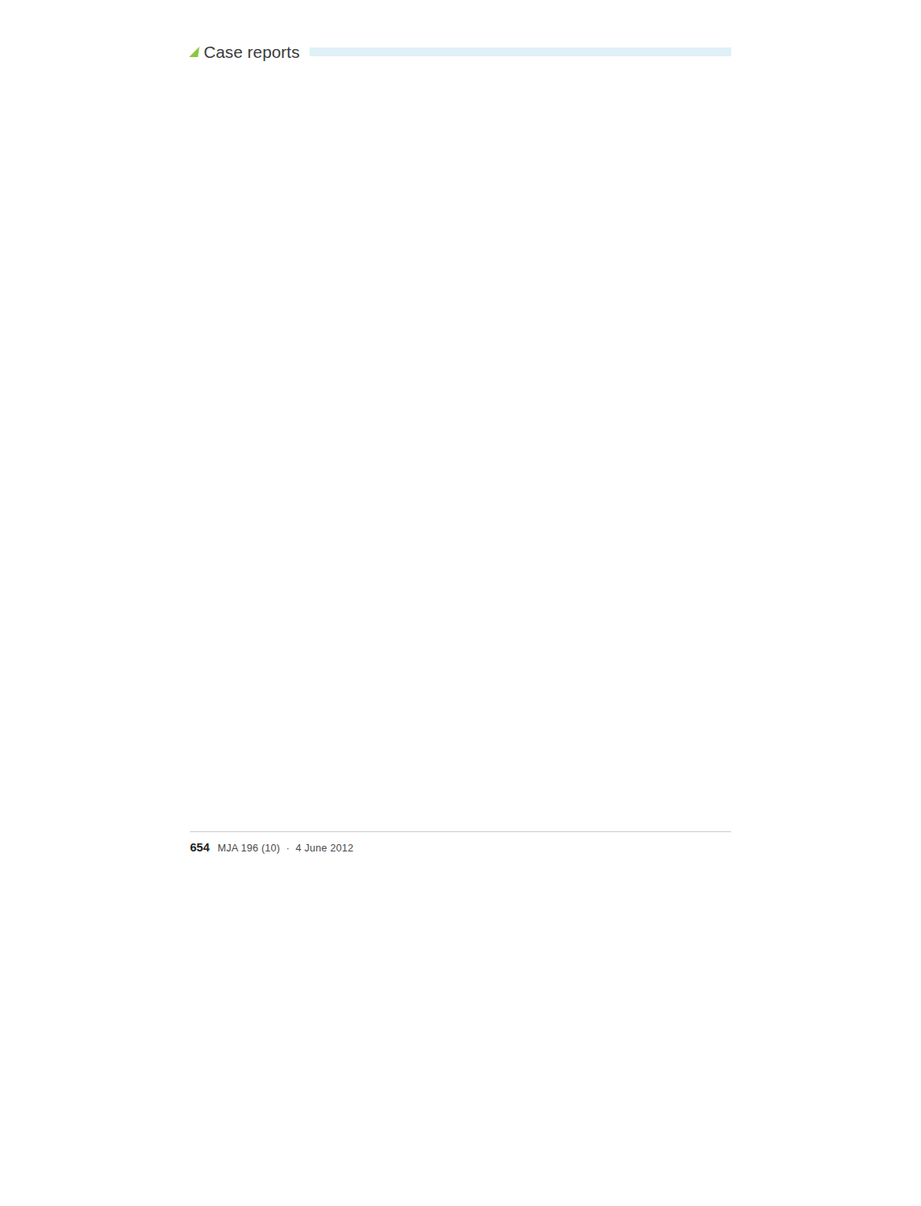Case reports
654 MJA 196 (10) · 4 June 2012